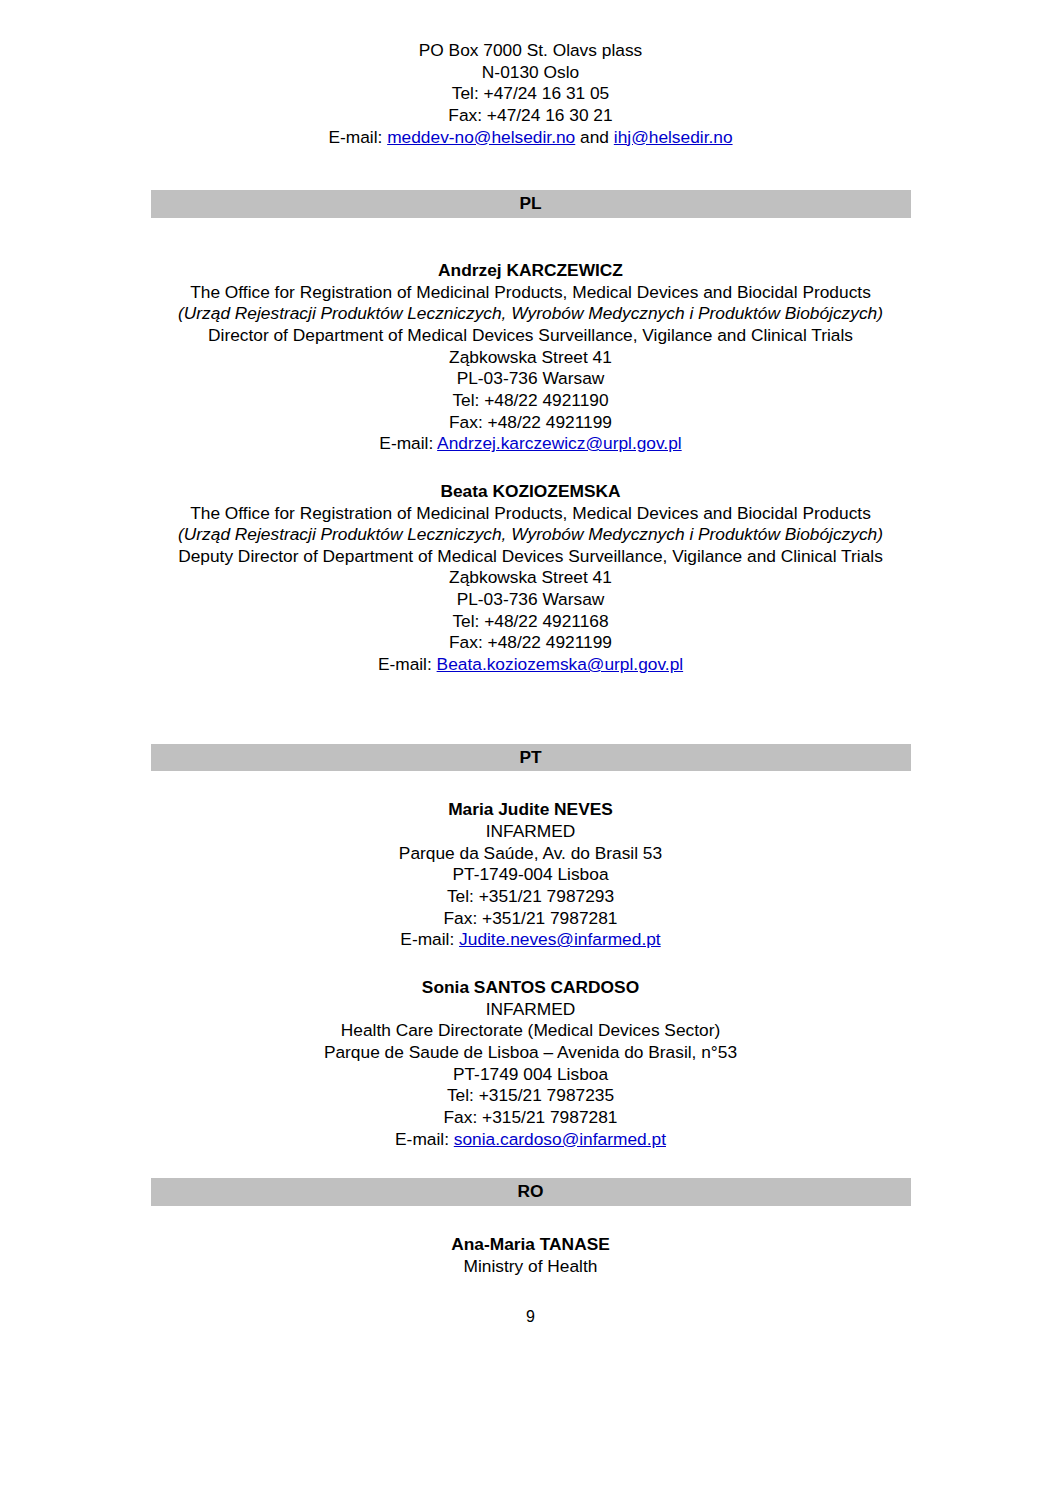PO Box 7000 St. Olavs plass
N-0130 Oslo
Tel: +47/24 16 31 05
Fax: +47/24 16 30 21
E-mail: meddev-no@helsedir.no and ihj@helsedir.no
PL
Andrzej KARCZEWICZ
The Office for Registration of Medicinal Products, Medical Devices and Biocidal Products
(Urząd Rejestracji Produktów Leczniczych, Wyrobów Medycznych i Produktów Biobójczych)
Director of Department of Medical Devices Surveillance, Vigilance and Clinical Trials
Ząbkowska Street 41
PL-03-736 Warsaw
Tel: +48/22 4921190
Fax: +48/22 4921199
E-mail: Andrzej.karczewicz@urpl.gov.pl
Beata KOZIOZEMSKA
The Office for Registration of Medicinal Products, Medical Devices and Biocidal Products
(Urząd Rejestracji Produktów Leczniczych, Wyrobów Medycznych i Produktów Biobójczych)
Deputy Director of Department of Medical Devices Surveillance, Vigilance and Clinical Trials
Ząbkowska Street 41
PL-03-736 Warsaw
Tel: +48/22 4921168
Fax: +48/22 4921199
E-mail: Beata.koziozemska@urpl.gov.pl
PT
Maria Judite NEVES
INFARMED
Parque da Saúde, Av. do Brasil 53
PT-1749-004 Lisboa
Tel: +351/21 7987293
Fax: +351/21 7987281
E-mail: Judite.neves@infarmed.pt
Sonia SANTOS CARDOSO
INFARMED
Health Care Directorate (Medical Devices Sector)
Parque de Saude de Lisboa – Avenida do Brasil, n°53
PT-1749 004 Lisboa
Tel: +315/21 7987235
Fax: +315/21 7987281
E-mail: sonia.cardoso@infarmed.pt
RO
Ana-Maria TANASE
Ministry of Health
9